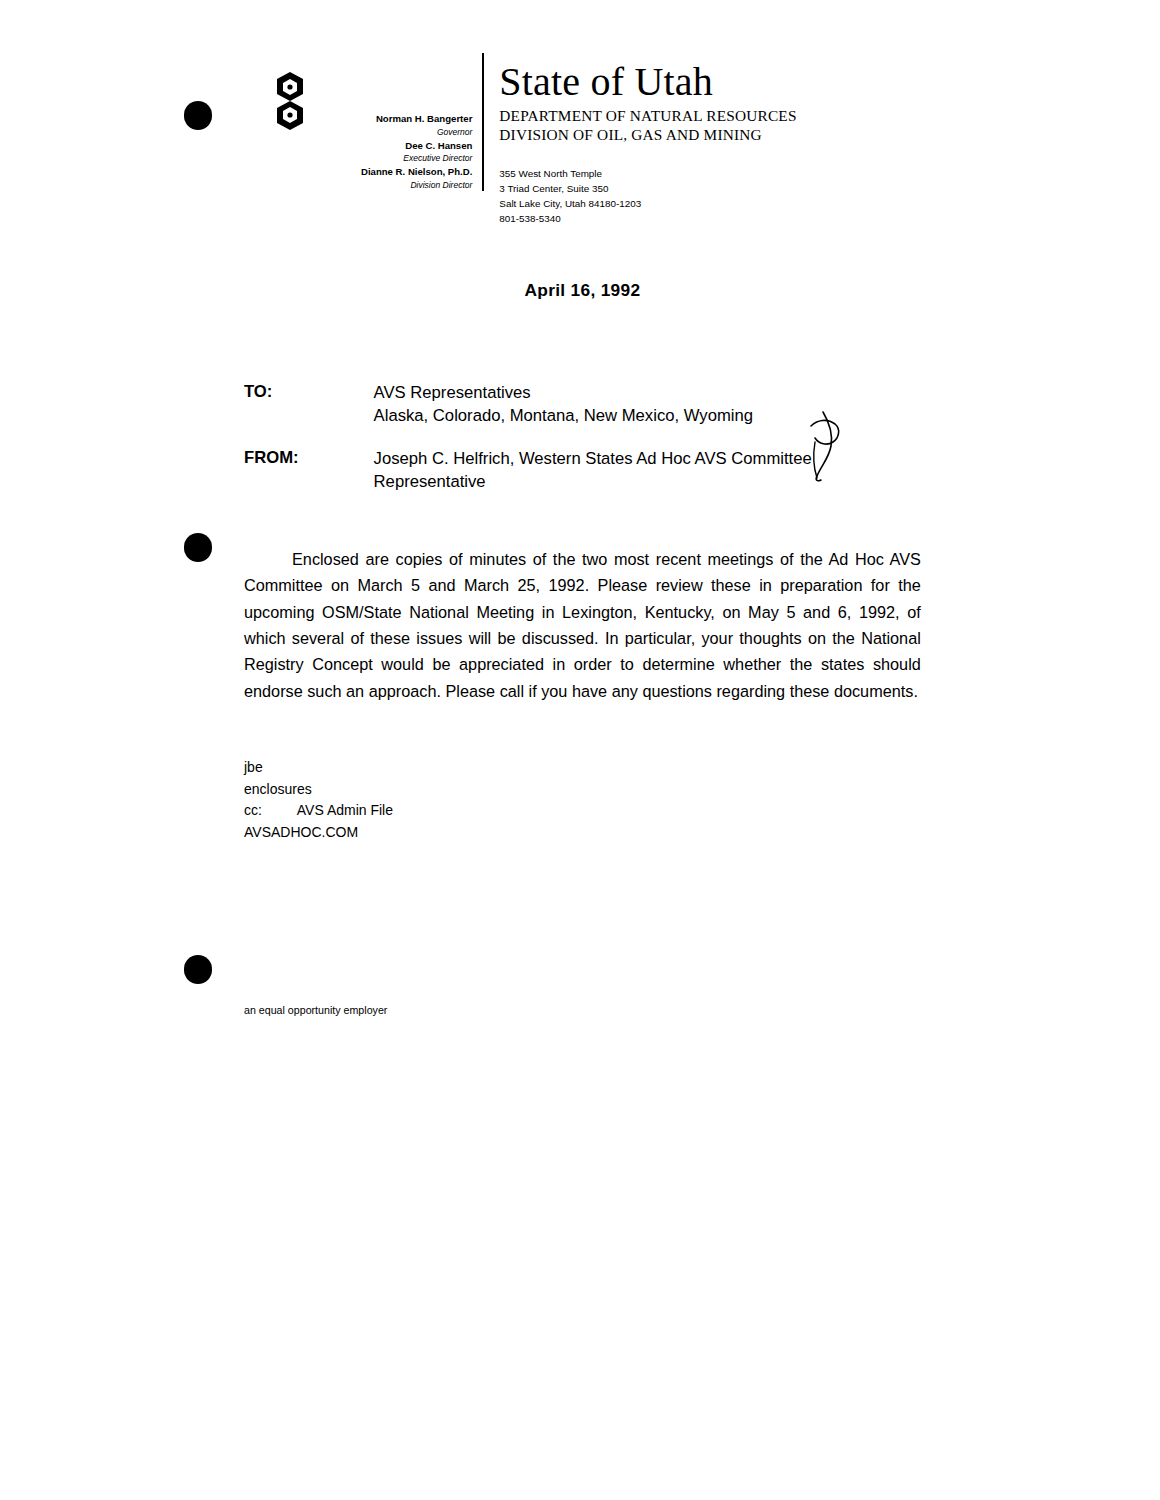Norman H. Bangerter
Governor
Dee C. Hansen
Executive Director
Dianne R. Nielson, Ph.D.
Division Director
State of Utah
DEPARTMENT OF NATURAL RESOURCES
DIVISION OF OIL, GAS AND MINING
355 West North Temple
3 Triad Center, Suite 350
Salt Lake City, Utah 84180-1203
801-538-5340
April 16, 1992
TO:
AVS Representatives Alaska, Colorado, Montana, New Mexico, Wyoming
FROM:
Joseph C. Helfrich, Western States Ad Hoc AVS Committee Representative
Enclosed are copies of minutes of the two most recent meetings of the Ad Hoc AVS Committee on March 5 and March 25, 1992. Please review these in preparation for the upcoming OSM/State National Meeting in Lexington, Kentucky, on May 5 and 6, 1992, of which several of these issues will be discussed. In particular, your thoughts on the National Registry Concept would be appreciated in order to determine whether the states should endorse such an approach. Please call if you have any questions regarding these documents.
jbe
enclosures
cc: AVS Admin File
AVSADHOC.COM
an equal opportunity employer